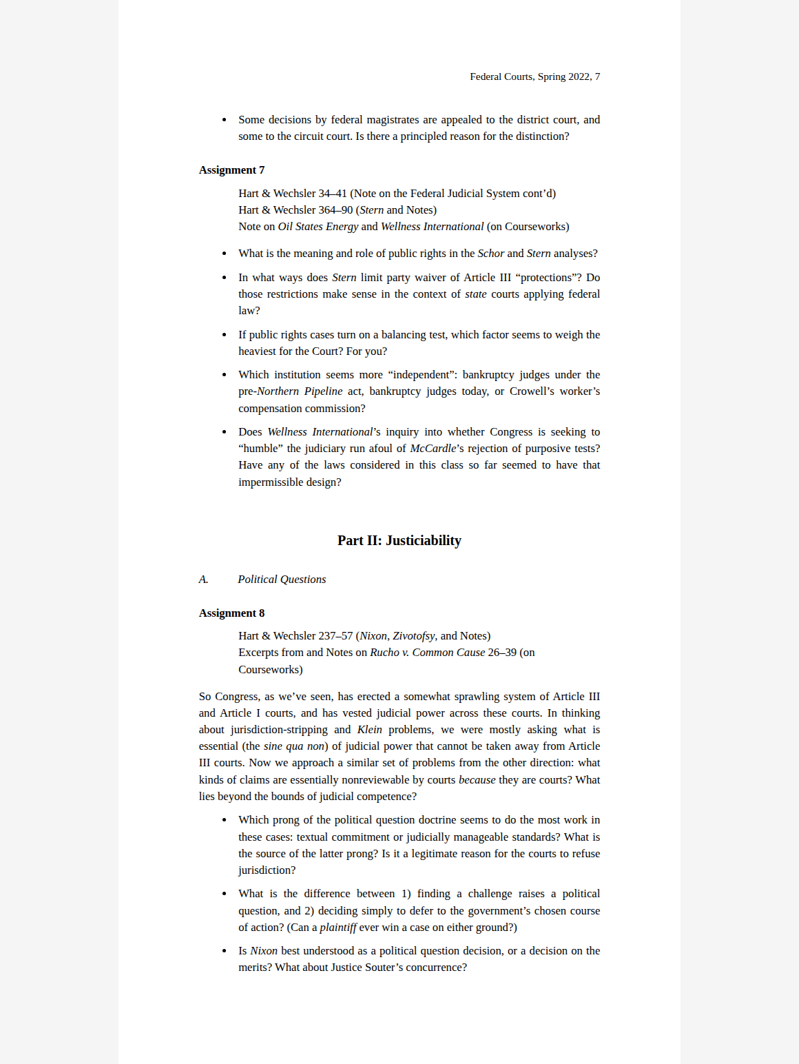Federal Courts, Spring 2022, 7
Some decisions by federal magistrates are appealed to the district court, and some to the circuit court. Is there a principled reason for the distinction?
Assignment 7
Hart & Wechsler 34–41 (Note on the Federal Judicial System cont’d)
Hart & Wechsler 364–90 (Stern and Notes)
Note on Oil States Energy and Wellness International (on Courseworks)
What is the meaning and role of public rights in the Schor and Stern analyses?
In what ways does Stern limit party waiver of Article III “protections”? Do those restrictions make sense in the context of state courts applying federal law?
If public rights cases turn on a balancing test, which factor seems to weigh the heaviest for the Court? For you?
Which institution seems more “independent”: bankruptcy judges under the pre-Northern Pipeline act, bankruptcy judges today, or Crowell’s worker’s compensation commission?
Does Wellness International’s inquiry into whether Congress is seeking to “humble” the judiciary run afoul of McCardle’s rejection of purposive tests? Have any of the laws considered in this class so far seemed to have that impermissible design?
Part II: Justiciability
A. Political Questions
Assignment 8
Hart & Wechsler 237–57 (Nixon, Zivotofsy, and Notes)
Excerpts from and Notes on Rucho v. Common Cause 26–39 (on Courseworks)
So Congress, as we’ve seen, has erected a somewhat sprawling system of Article III and Article I courts, and has vested judicial power across these courts. In thinking about jurisdiction-stripping and Klein problems, we were mostly asking what is essential (the sine qua non) of judicial power that cannot be taken away from Article III courts. Now we approach a similar set of problems from the other direction: what kinds of claims are essentially nonreviewable by courts because they are courts? What lies beyond the bounds of judicial competence?
Which prong of the political question doctrine seems to do the most work in these cases: textual commitment or judicially manageable standards? What is the source of the latter prong? Is it a legitimate reason for the courts to refuse jurisdiction?
What is the difference between 1) finding a challenge raises a political question, and 2) deciding simply to defer to the government’s chosen course of action? (Can a plaintiff ever win a case on either ground?)
Is Nixon best understood as a political question decision, or a decision on the merits? What about Justice Souter’s concurrence?